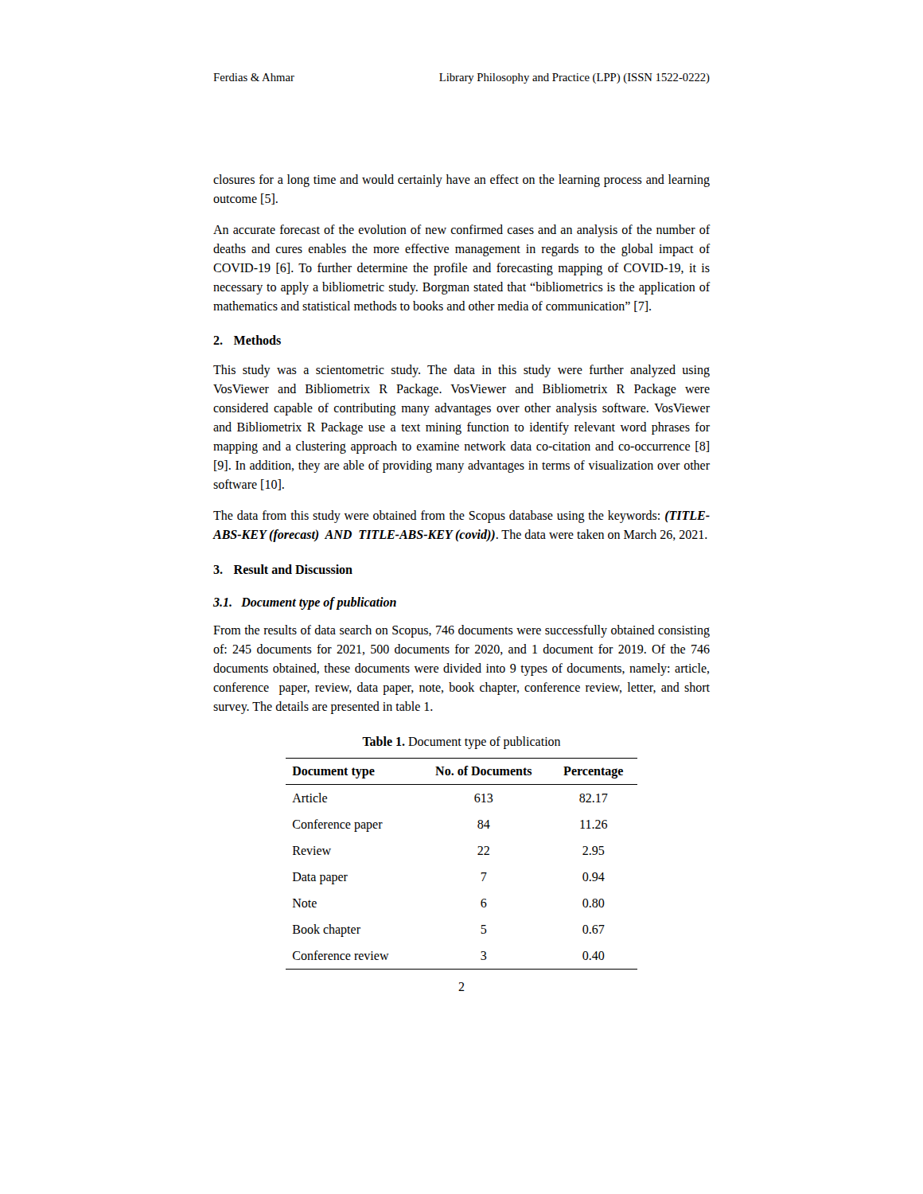Ferdias & Ahmar Library Philosophy and Practice (LPP) (ISSN 1522-0222)
closures for a long time and would certainly have an effect on the learning process and learning outcome [5].
An accurate forecast of the evolution of new confirmed cases and an analysis of the number of deaths and cures enables the more effective management in regards to the global impact of COVID-19 [6]. To further determine the profile and forecasting mapping of COVID-19, it is necessary to apply a bibliometric study. Borgman stated that “bibliometrics is the application of mathematics and statistical methods to books and other media of communication” [7].
2. Methods
This study was a scientometric study. The data in this study were further analyzed using VosViewer and Bibliometrix R Package. VosViewer and Bibliometrix R Package were considered capable of contributing many advantages over other analysis software. VosViewer and Bibliometrix R Package use a text mining function to identify relevant word phrases for mapping and a clustering approach to examine network data co-citation and co-occurrence [8] [9]. In addition, they are able of providing many advantages in terms of visualization over other software [10].
The data from this study were obtained from the Scopus database using the keywords: (TITLE-ABS-KEY (forecast) AND TITLE-ABS-KEY (covid)). The data were taken on March 26, 2021.
3. Result and Discussion
3.1. Document type of publication
From the results of data search on Scopus, 746 documents were successfully obtained consisting of: 245 documents for 2021, 500 documents for 2020, and 1 document for 2019. Of the 746 documents obtained, these documents were divided into 9 types of documents, namely: article, conference paper, review, data paper, note, book chapter, conference review, letter, and short survey. The details are presented in table 1.
Table 1. Document type of publication
| Document type | No. of Documents | Percentage |
| --- | --- | --- |
| Article | 613 | 82.17 |
| Conference paper | 84 | 11.26 |
| Review | 22 | 2.95 |
| Data paper | 7 | 0.94 |
| Note | 6 | 0.80 |
| Book chapter | 5 | 0.67 |
| Conference review | 3 | 0.40 |
2